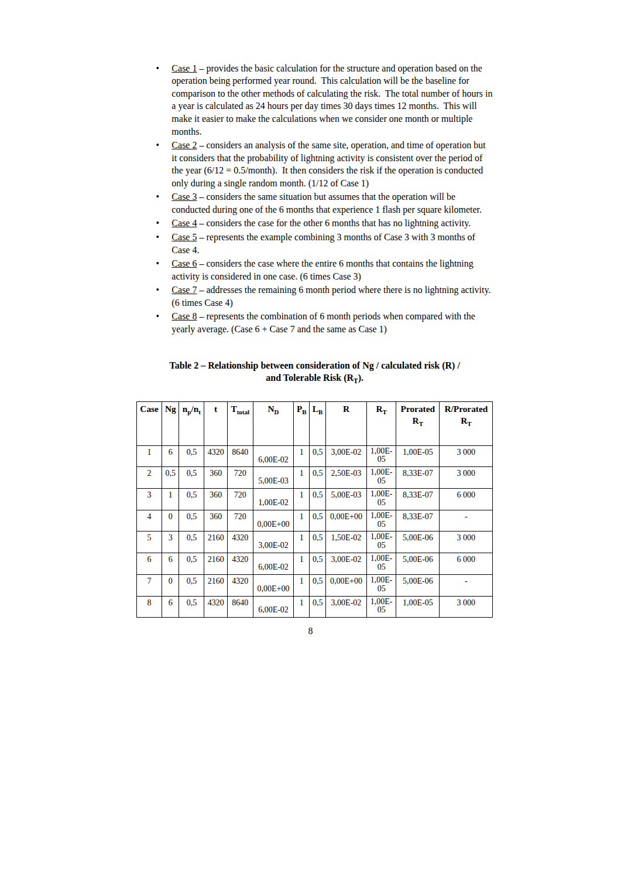Case 1 – provides the basic calculation for the structure and operation based on the operation being performed year round. This calculation will be the baseline for comparison to the other methods of calculating the risk. The total number of hours in a year is calculated as 24 hours per day times 30 days times 12 months. This will make it easier to make the calculations when we consider one month or multiple months.
Case 2 – considers an analysis of the same site, operation, and time of operation but it considers that the probability of lightning activity is consistent over the period of the year (6/12 = 0.5/month). It then considers the risk if the operation is conducted only during a single random month. (1/12 of Case 1)
Case 3 – considers the same situation but assumes that the operation will be conducted during one of the 6 months that experience 1 flash per square kilometer.
Case 4 – considers the case for the other 6 months that has no lightning activity.
Case 5 – represents the example combining 3 months of Case 3 with 3 months of Case 4.
Case 6 – considers the case where the entire 6 months that contains the lightning activity is considered in one case. (6 times Case 3)
Case 7 – addresses the remaining 6 month period where there is no lightning activity. (6 times Case 4)
Case 8 – represents the combination of 6 month periods when compared with the yearly average. (Case 6 + Case 7 and the same as Case 1)
Table 2 – Relationship between consideration of Ng / calculated risk (R) / and Tolerable Risk (RT).
| Case | Ng | n p /n t | t | T total | N D | P B | L B | R | R T | Prorated R T | R/Prorated R T |
| --- | --- | --- | --- | --- | --- | --- | --- | --- | --- | --- | --- |
| 1 | 6 | 0,5 | 4320 | 8640 | 6,00E-02 | 1 | 0,5 | 3,00E-02 | 1,00E- 05 | 1,00E-05 | 3 000 |
| 2 | 0,5 | 0,5 | 360 | 720 | 5,00E-03 | 1 | 0,5 | 2,50E-03 | 1,00E- 05 | 8,33E-07 | 3 000 |
| 3 | 1 | 0,5 | 360 | 720 | 1,00E-02 | 1 | 0,5 | 5,00E-03 | 1,00E- 05 | 8,33E-07 | 6 000 |
| 4 | 0 | 0,5 | 360 | 720 | 0,00E+00 | 1 | 0,5 | 0,00E+00 | 1,00E- 05 | 8,33E-07 | - |
| 5 | 3 | 0,5 | 2160 | 4320 | 3,00E-02 | 1 | 0,5 | 1,50E-02 | 1,00E- 05 | 5,00E-06 | 3 000 |
| 6 | 6 | 0,5 | 2160 | 4320 | 6,00E-02 | 1 | 0,5 | 3,00E-02 | 1,00E- 05 | 5,00E-06 | 6 000 |
| 7 | 0 | 0,5 | 2160 | 4320 | 0,00E+00 | 1 | 0,5 | 0,00E+00 | 1,00E- 05 | 5,00E-06 | - |
| 8 | 6 | 0,5 | 4320 | 8640 | 6,00E-02 | 1 | 0,5 | 3,00E-02 | 1,00E- 05 | 1,00E-05 | 3 000 |
8